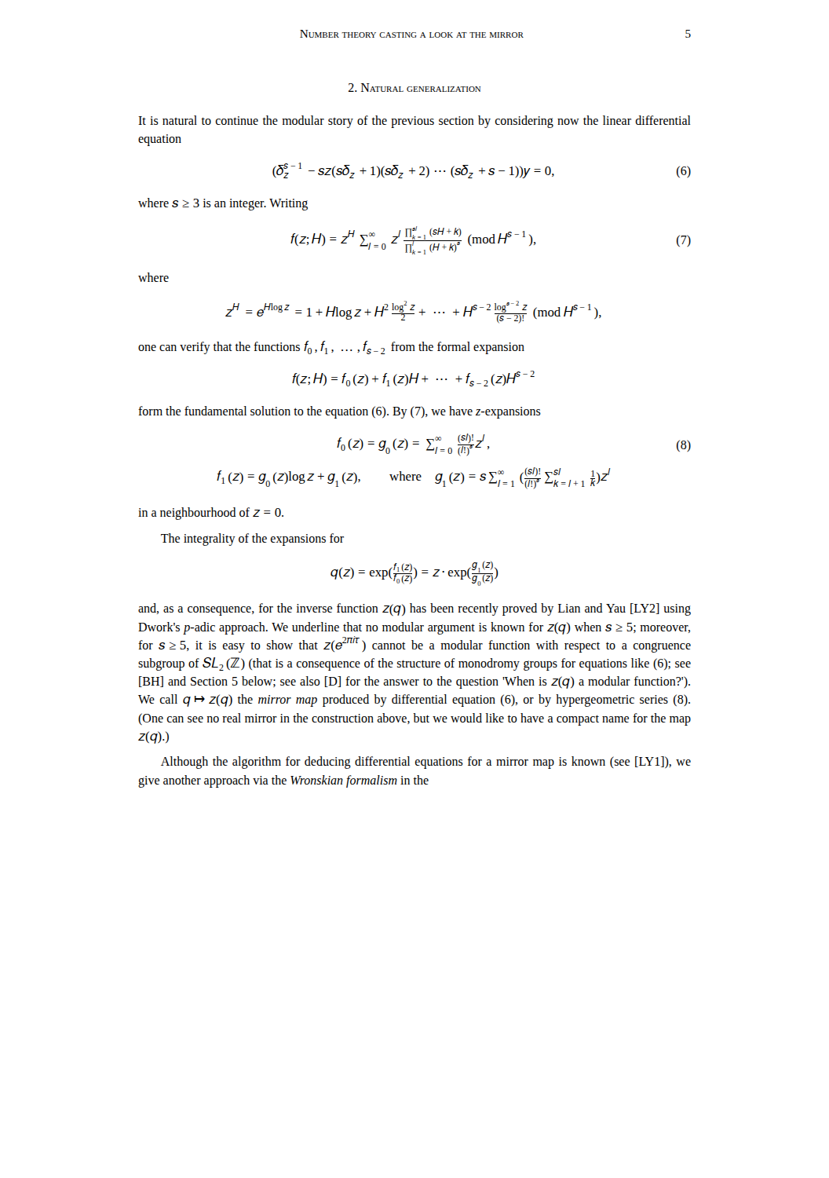Number theory casting a look at the mirror 5
2. Natural generalization
It is natural to continue the modular story of the previous section by considering now the linear differential equation
( δzs−1 − sz (sδz+1) (sδz+2) ⋯ (sδz+s−1) ) y=0, (6)
where s≥3 is an integer. Writing
f(z;H) = zH ∑ l=0 ∞ zl ∏k=1sl (sH+k) ∏k=1l (H+k)s (modHs−1), (7)
where
zH = eHlogz = 1+Hlogz + H2 log2z 2 +⋯+ Hs−2 logs−2z (s−2)! (modHs−1),
one can verify that the functions f0,f1,…,fs−2 from the formal expansion
f(z;H) = f0(z) + f1(z)H +⋯+ fs−2(z) Hs−2
form the fundamental solution to the equation (6). By (7), we have z-expansions
f0(z) = g0(z) = ∑l=0∞ (sl)! (l!)s zl, (8)
f1(z) = g0(z) logz + g1(z), where g1(z) = s ∑l=1∞ ( (sl)! (l!)s ∑k=l+1sl 1k ) zl
in a neighbourhood of z=0.
The integrality of the expansions for
q(z) = exp ( f1(z) f0(z) ) = z⋅ exp ( g1(z) g0(z) )
and, as a consequence, for the inverse function z(q) has been recently proved by Lian and Yau [LY2] using Dwork's p-adic approach. We underline that no modular argument is known for z(q) when s≥5; moreover, for s≥5, it is easy to show that z(e2πiτ) cannot be a modular function with respect to a congruence subgroup of SL2(ℤ) (that is a consequence of the structure of monodromy groups for equations like (6); see [BH] and Section 5 below; see also [D] for the answer to the question 'When is z(q) a modular function?'). We call q↦z(q) the mirror map produced by differential equation (6), or by hypergeometric series (8). (One can see no real mirror in the construction above, but we would like to have a compact name for the map z(q).)
Although the algorithm for deducing differential equations for a mirror map is known (see [LY1]), we give another approach via the Wronskian formalism in the